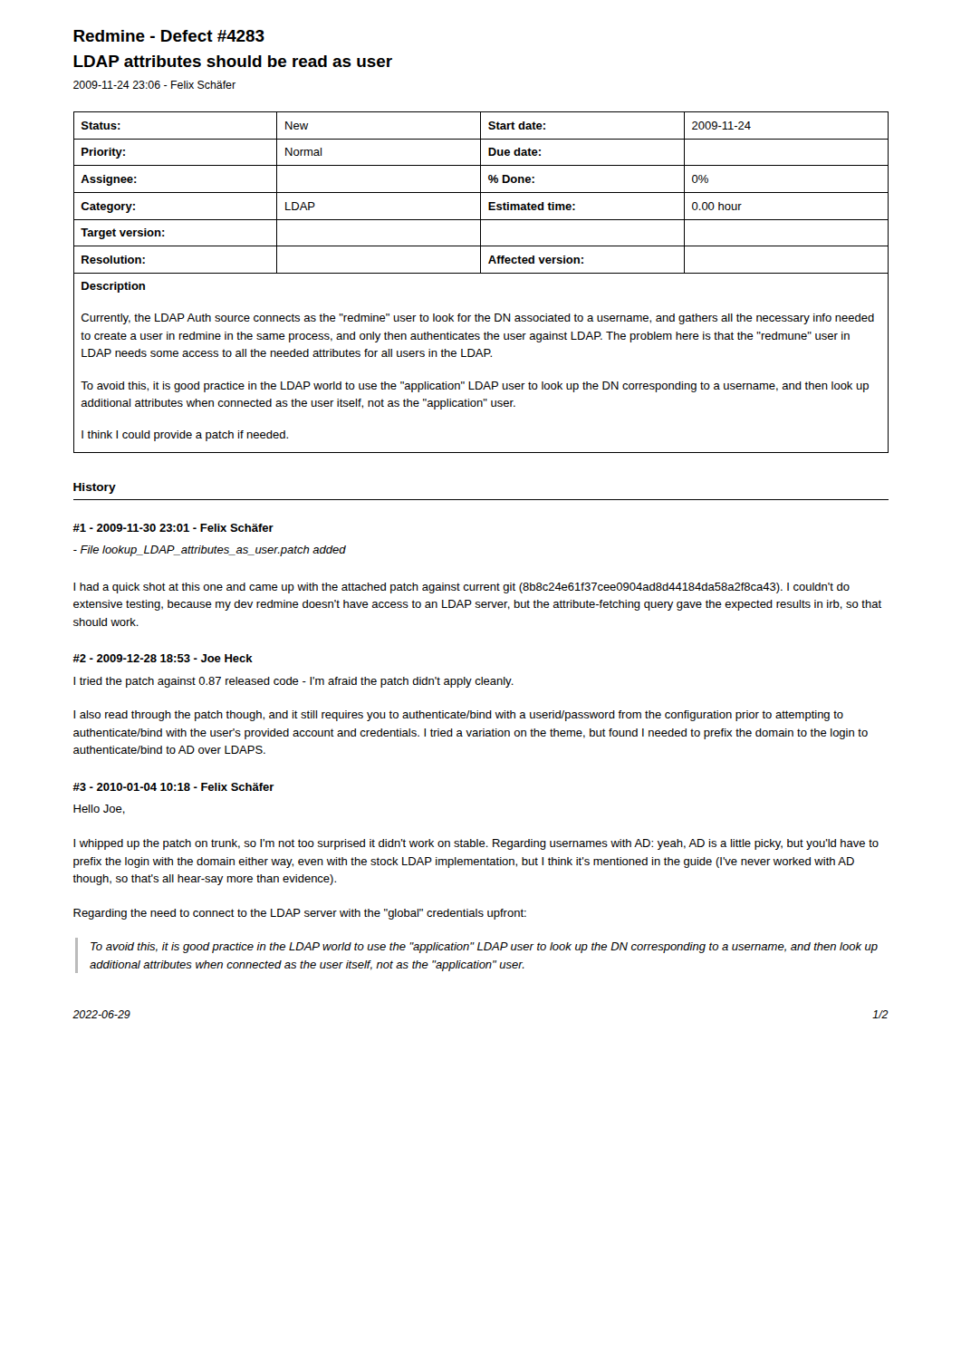Redmine - Defect #4283 LDAP attributes should be read as user
2009-11-24 23:06 - Felix Schäfer
| Status: | New | Start date: | 2009-11-24 |
| Priority: | Normal | Due date: | |
| Assignee: | | % Done: | 0% |
| Category: | LDAP | Estimated time: | 0.00 hour |
| Target version: | | | |
| Resolution: | | Affected version: | |
| Description Currently, the LDAP Auth source connects as the "redmine" user to look for the DN associated to a username, and gathers all the necessary info needed to create a user in redmine in the same process, and only then authenticates the user against LDAP. The problem here is that the "redmune" user in LDAP needs some access to all the needed attributes for all users in the LDAP. To avoid this, it is good practice in the LDAP world to use the "application" LDAP user to look up the DN corresponding to a username, and then look up additional attributes when connected as the user itself, not as the "application" user. I think I could provide a patch if needed. |
History
#1 - 2009-11-30 23:01 - Felix Schäfer
- File lookup_LDAP_attributes_as_user.patch added
I had a quick shot at this one and came up with the attached patch against current git (8b8c24e61f37cee0904ad8d44184da58a2f8ca43). I couldn't do extensive testing, because my dev redmine doesn't have access to an LDAP server, but the attribute-fetching query gave the expected results in irb, so that should work.
#2 - 2009-12-28 18:53 - Joe Heck
I tried the patch against 0.87 released code - I'm afraid the patch didn't apply cleanly.
I also read through the patch though, and it still requires you to authenticate/bind with a userid/password from the configuration prior to attempting to authenticate/bind with the user's provided account and credentials. I tried a variation on the theme, but found I needed to prefix the domain to the login to authenticate/bind to AD over LDAPS.
#3 - 2010-01-04 10:18 - Felix Schäfer
Hello Joe,
I whipped up the patch on trunk, so I'm not too surprised it didn't work on stable. Regarding usernames with AD: yeah, AD is a little picky, but you'ld have to prefix the login with the domain either way, even with the stock LDAP implementation, but I think it's mentioned in the guide (I've never worked with AD though, so that's all hear-say more than evidence).
Regarding the need to connect to the LDAP server with the "global" credentials upfront:
To avoid this, it is good practice in the LDAP world to use the "application" LDAP user to look up the DN corresponding to a username, and then look up additional attributes when connected as the user itself, not as the "application" user.
2022-06-29 1/2